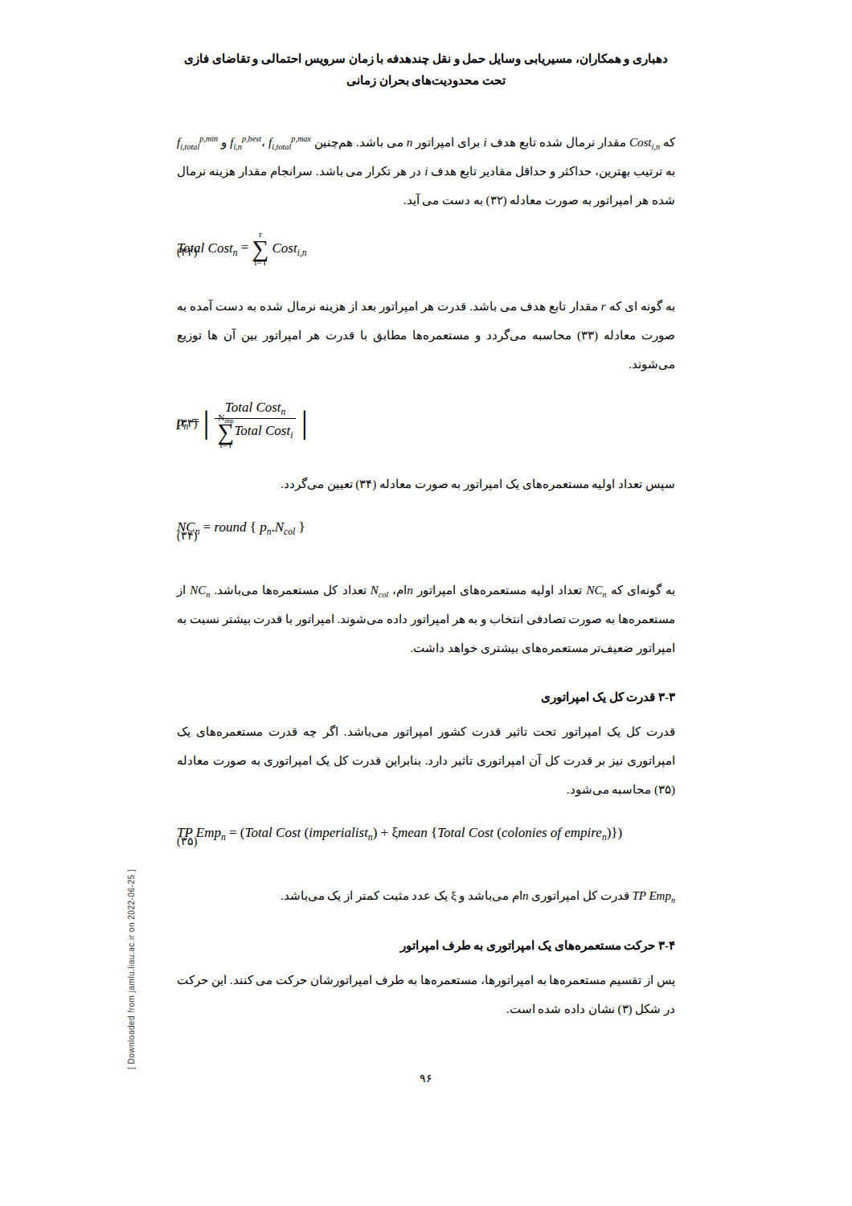دهباری و همکاران، مسیریابی وسایل حمل و نقل چندهدفه با زمان سرویس احتمالی و تقاضای فازی تحت محدودیت‌های بحران زمانی
که Costi,n مقدار نرمال شده تابع هدف i برای امپراتور n می باشد. هم‌چنین fi,np,best، fi,totalp,max و fi,totalp,min به ترتیب بهترین، حداکثر و حداقل مقادیر تابع هدف i در هر تکرار می باشد. سرانجام مقدار هزینه نرمال شده هر امپراتور به صورت معادله (۳۲) به دست می آید.
(۳۲)
Total Costn = ∑ri=۱ Costi,n
به گونه ای که r مقدار تابع هدف می باشد. قدرت هر امپراتور بعد از هزینه نرمال شده به دست آمده به صورت معادله (۳۳) محاسبه می‌گردد و مستعمره‌ها مطابق با قدرت هر امپراتور بین آن ها توزیع می‌شوند.
(۳۳)
pn = | Total Costn ∑Nimp i=۱ Total Costi |
سپس تعداد اولیه مستعمره‌های یک امپراتور به صورت معادله (۳۴) تعیین می‌گردد.
(۳۴)
NCn = round { pn.Ncol }
به گونه‌ای که NCn تعداد اولیه مستعمره‌های امپراتور nام، Ncol تعداد کل مستعمره‌ها می‌باشد. NCn از مستعمره‌ها به صورت تصادفی انتخاب و به هر امپراتور داده می‌شوند. امپراتور با قدرت بیشتر نسبت به امپراتور ضعیف‌تر مستعمره‌های بیشتری خواهد داشت.
۳-۳ قدرت کل یک امپراتوری
قدرت کل یک امپراتور تحت تاثیر قدرت کشور امپراتور می‌باشد. اگر چه قدرت مستعمره‌های یک امپراتوری نیز بر قدرت کل آن امپراتوری تاثیر دارد. بنابراین قدرت کل یک امپراتوری به صورت معادله (۳۵) محاسبه می‌شود.
(۳۵)
TP Empn = (Total Cost (imperialistn) + ξmean {Total Cost (colonies of empiren)})
TP Empn قدرت کل امپراتوری nام می‌باشد و ξ یک عدد مثبت کمتر از یک می‌باشد.
۳-۴ حرکت مستعمره‌های یک امپراتوری به طرف امپراتور
پس از تقسیم مستعمره‌ها به امپراتورها، مستعمره‌ها به طرف امپراتورشان حرکت می کنند. این حرکت در شکل (۳) نشان داده شده است.
۹۶
[ Downloaded from jamlu.liau.ac.ir on 2022-06-25 ]